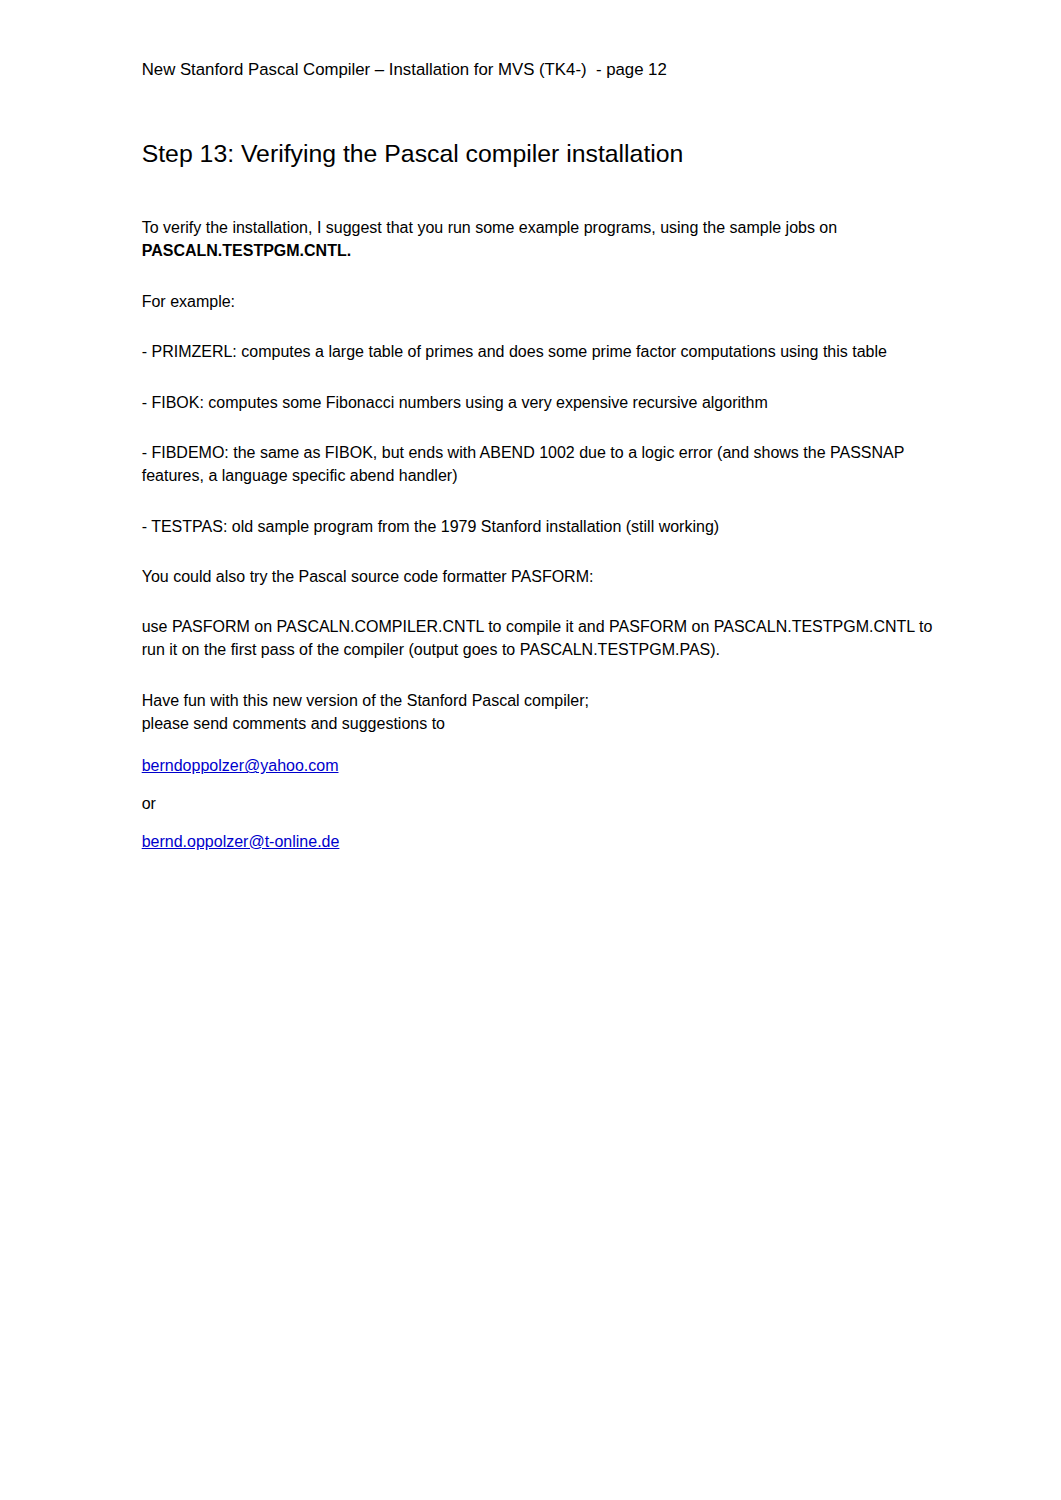New Stanford Pascal Compiler – Installation for MVS (TK4-) - page 12
Step 13: Verifying the Pascal compiler installation
To verify the installation, I suggest that you run some example programs, using the sample jobs on PASCALN.TESTPGM.CNTL.
For example:
- PRIMZERL: computes a large table of primes and does some prime factor computations using this table
- FIBOK: computes some Fibonacci numbers using a very expensive recursive algorithm
- FIBDEMO: the same as FIBOK, but ends with ABEND 1002 due to a logic error (and shows the PASSNAP features, a language specific abend handler)
- TESTPAS: old sample program from the 1979 Stanford installation (still working)
You could also try the Pascal source code formatter PASFORM:
use PASFORM on PASCALN.COMPILER.CNTL to compile it and PASFORM on PASCALN.TESTPGM.CNTL to run it on the first pass of the compiler (output goes to PASCALN.TESTPGM.PAS).
Have fun with this new version of the Stanford Pascal compiler;
please send comments and suggestions to
berndoppolzer@yahoo.com
or
bernd.oppolzer@t-online.de